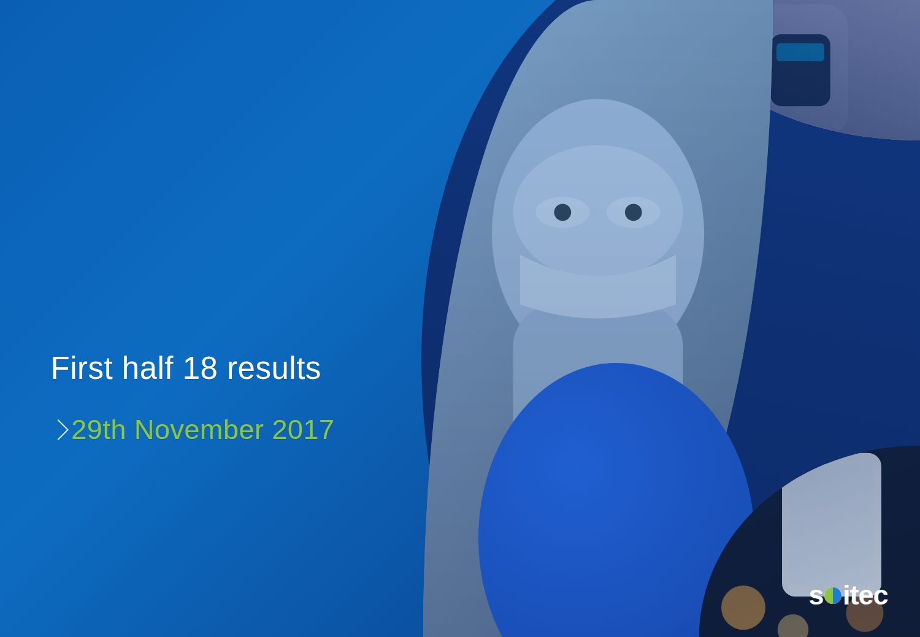First half 18 results
29th November 2017
s itec